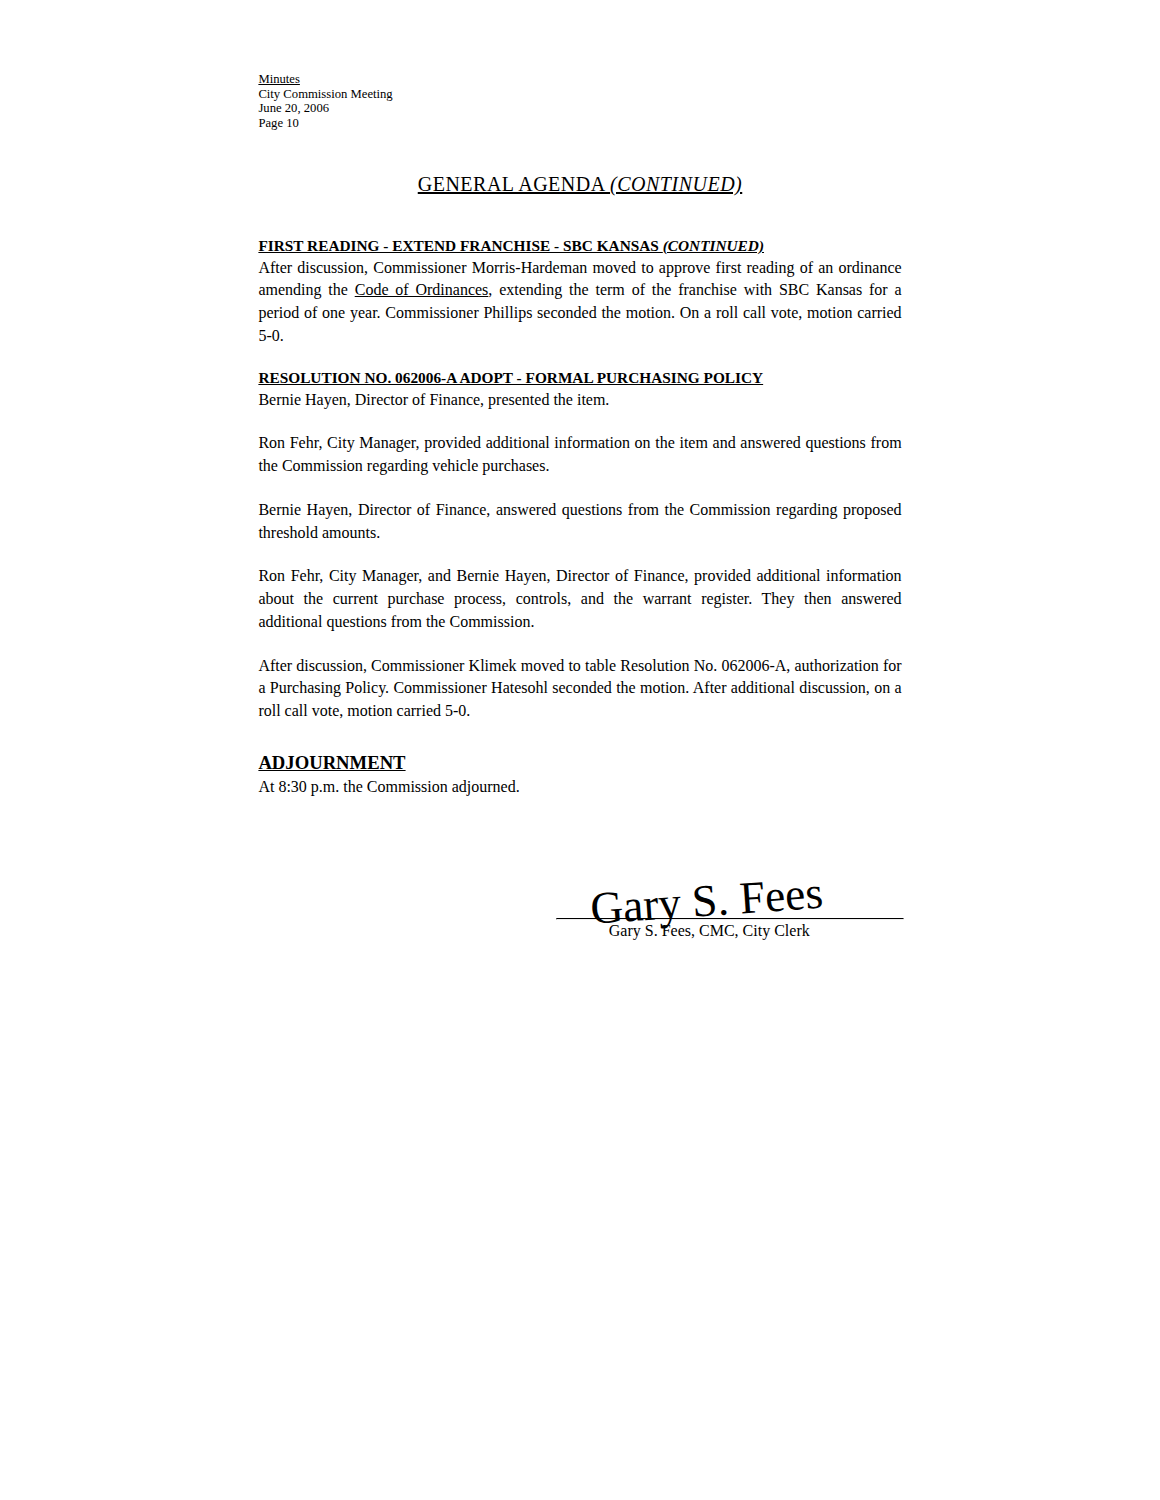Minutes
City Commission Meeting
June 20, 2006
Page 10
GENERAL AGENDA (CONTINUED)
FIRST READING - EXTEND FRANCHISE - SBC KANSAS (CONTINUED)
After discussion, Commissioner Morris-Hardeman moved to approve first reading of an ordinance amending the Code of Ordinances, extending the term of the franchise with SBC Kansas for a period of one year. Commissioner Phillips seconded the motion. On a roll call vote, motion carried 5-0.
RESOLUTION NO. 062006-A ADOPT - FORMAL PURCHASING POLICY
Bernie Hayen, Director of Finance, presented the item.
Ron Fehr, City Manager, provided additional information on the item and answered questions from the Commission regarding vehicle purchases.
Bernie Hayen, Director of Finance, answered questions from the Commission regarding proposed threshold amounts.
Ron Fehr, City Manager, and Bernie Hayen, Director of Finance, provided additional information about the current purchase process, controls, and the warrant register. They then answered additional questions from the Commission.
After discussion, Commissioner Klimek moved to table Resolution No. 062006-A, authorization for a Purchasing Policy. Commissioner Hatesohl seconded the motion. After additional discussion, on a roll call vote, motion carried 5-0.
ADJOURNMENT
At 8:30 p.m. the Commission adjourned.
Gary S. Fees
Gary S. Fees, CMC, City Clerk